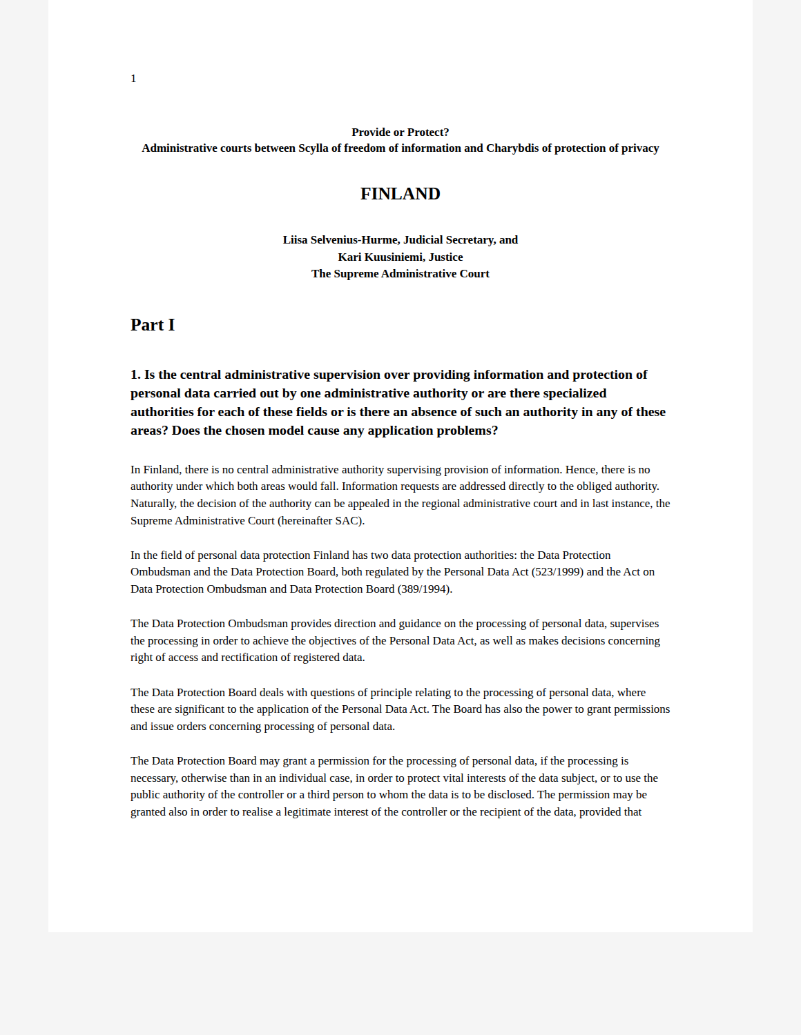1
Provide or Protect?
Administrative courts between Scylla of freedom of information and Charybdis of protection of privacy
FINLAND
Liisa Selvenius-Hurme, Judicial Secretary, and
Kari Kuusiniemi, Justice
The Supreme Administrative Court
Part I
1. Is the central administrative supervision over providing information and protection of personal data carried out by one administrative authority or are there specialized authorities for each of these fields or is there an absence of such an authority in any of these areas? Does the chosen model cause any application problems?
In Finland, there is no central administrative authority supervising provision of information. Hence, there is no authority under which both areas would fall. Information requests are addressed directly to the obliged authority. Naturally, the decision of the authority can be appealed in the regional administrative court and in last instance, the Supreme Administrative Court (hereinafter SAC).
In the field of personal data protection Finland has two data protection authorities: the Data Protection Ombudsman and the Data Protection Board, both regulated by the Personal Data Act (523/1999) and the Act on Data Protection Ombudsman and Data Protection Board (389/1994).
The Data Protection Ombudsman provides direction and guidance on the processing of personal data, supervises the processing in order to achieve the objectives of the Personal Data Act, as well as makes decisions concerning right of access and rectification of registered data.
The Data Protection Board deals with questions of principle relating to the processing of personal data, where these are significant to the application of the Personal Data Act. The Board has also the power to grant permissions and issue orders concerning processing of personal data.
The Data Protection Board may grant a permission for the processing of personal data, if the processing is necessary, otherwise than in an individual case, in order to protect vital interests of the data subject, or to use the public authority of the controller or a third person to whom the data is to be disclosed. The permission may be granted also in order to realise a legitimate interest of the controller or the recipient of the data, provided that